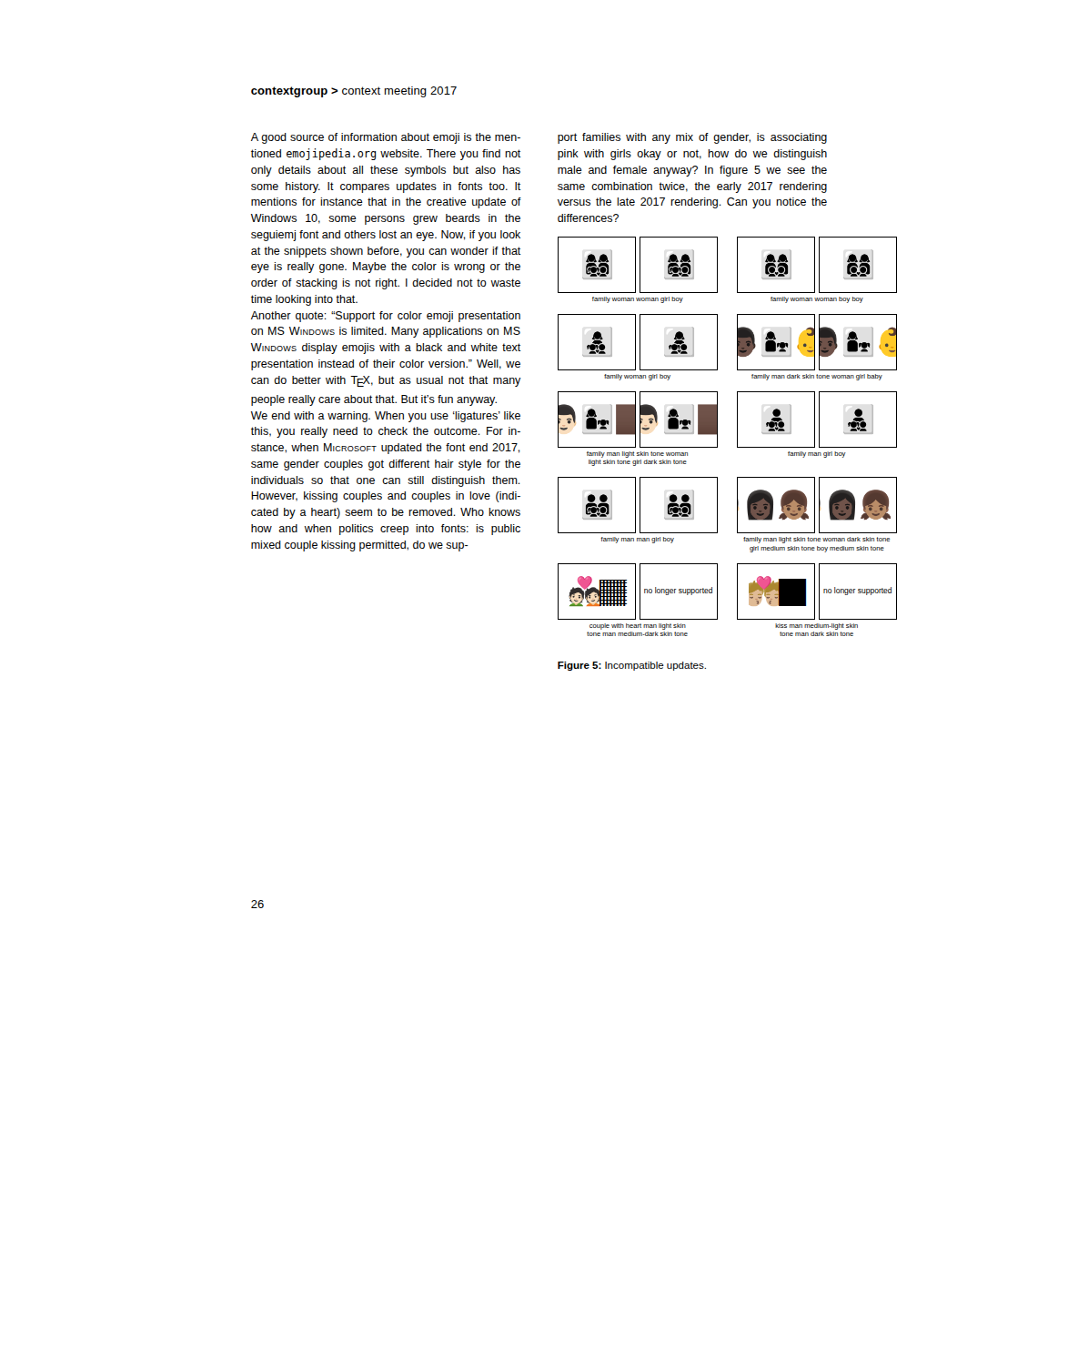contextgroup > context meeting 2017
A good source of information about emoji is the mentioned emojipedia.org website. There you find not only details about all these symbols but also has some history. It compares updates in fonts too. It mentions for instance that in the creative update of Windows 10, some persons grew beards in the seguiemj font and others lost an eye. Now, if you look at the snippets shown before, you can wonder if that eye is really gone. Maybe the color is wrong or the order of stacking is not right. I decided not to waste time looking into that.
Another quote: “Support for color emoji presentation on MS Windows is limited. Many applications on MS Windows display emojis with a black and white text presentation instead of their color version.” Well, we can do better with TEX, but as usual not that many people really care about that. But it’s fun anyway.
We end with a warning. When you use ‘ligatures’ like this, you really need to check the outcome. For instance, when Microsoft updated the font end 2017, same gender couples got different hair style for the individuals so that one can still distinguish them. However, kissing couples and couples in love (indicated by a heart) seem to be removed. Who knows how and when politics creep into fonts: is public mixed couple kissing permitted, do we sup-
port families with any mix of gender, is associating pink with girls okay or not, how do we distinguish male and female anyway? In figure 5 we see the same combination twice, the early 2017 rendering versus the late 2017 rendering. Can you notice the differences?
👩‍👩‍👧‍👦
👩‍👩‍👧‍👦
family woman woman girl boy
👩‍👩‍👦‍👦
👩‍👩‍👦‍👦
family woman woman boy boy
👩‍👧‍👦
👩‍👧‍👦
family woman girl boy
👨🏿‍👩‍👧‍👶
👨🏿‍👩‍👧‍👶
family man dark skin tone woman girl baby
👨🏻‍👩‍👧🏿
👨🏻‍👩‍👧🏿
family man light skin tone woman
light skin tone girl dark skin tone
👨‍👧‍👦
👨‍👧‍👦
family man girl boy
👨‍👨‍👧‍👦
👨‍👨‍👧‍👦
family man man girl boy
👨🏻‍👩🏿‍👧🏽‍👦🏽
👨🏻‍👩🏿‍👧🏽‍👦🏽
family man light skin tone woman dark skin tone
girl medium skin tone boy medium skin tone
💑🏻🏾
no longer supported
couple with heart man light skin
tone man medium-dark skin tone
💏🏼🏿
no longer supported
kiss man medium-light skin
tone man dark skin tone
Figure 5: Incompatible updates.
26